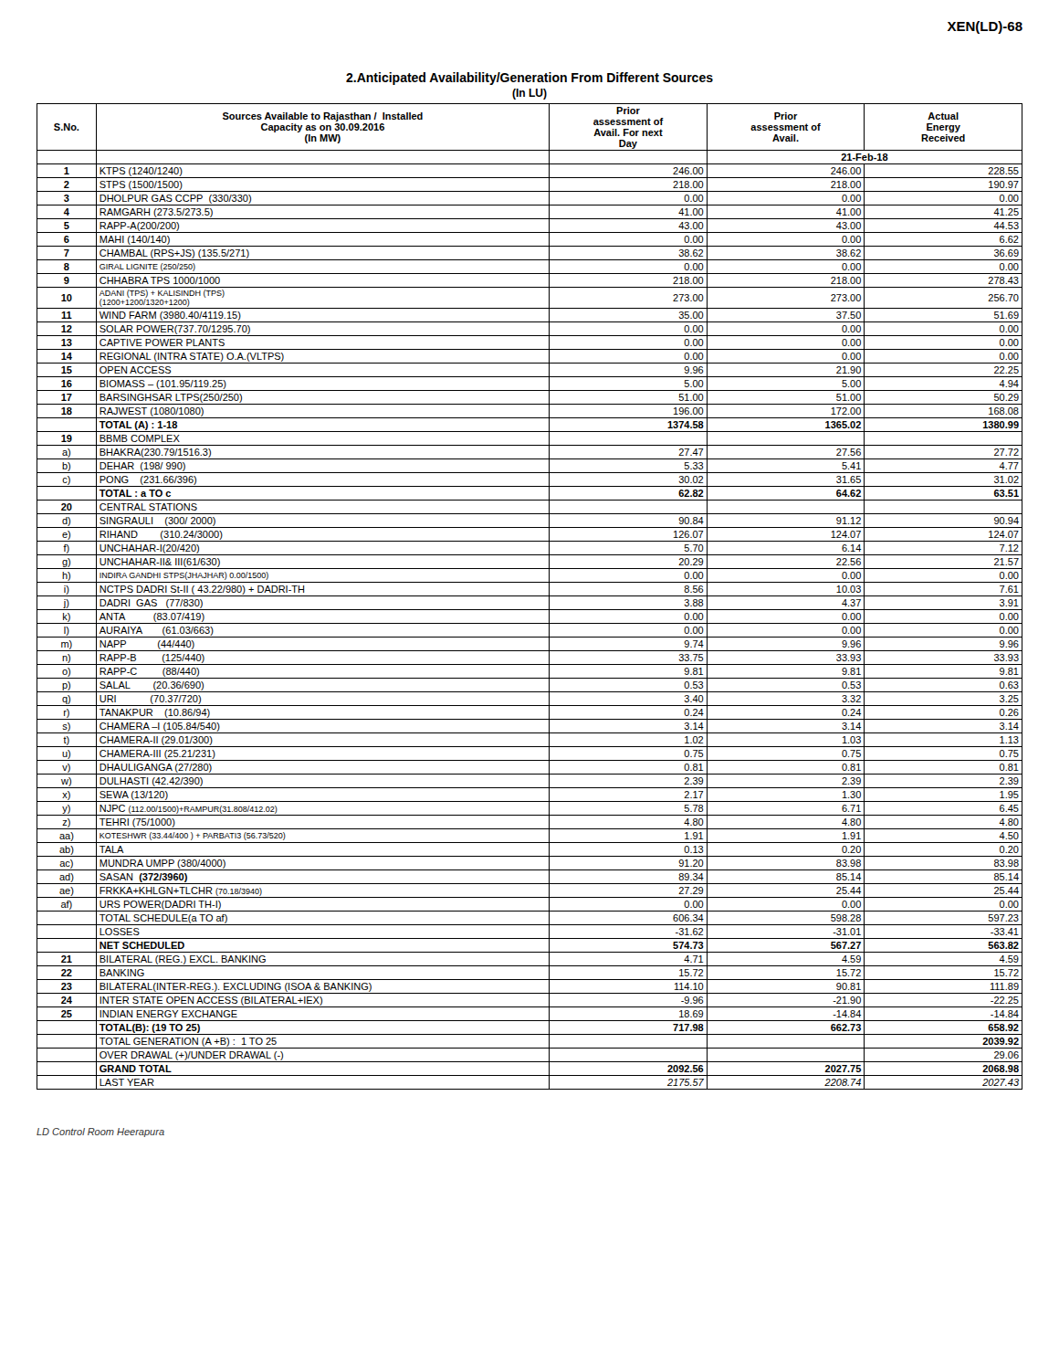XEN(LD)-68
2.Anticipated Availability/Generation From Different Sources
(In LU)
| S.No. | Sources Available to Rajasthan / Installed Capacity as on 30.09.2016 (In MW) | Prior assessment of Avail. For next Day | Prior assessment of Avail. | Actual Energy Received |
| --- | --- | --- | --- | --- |
| | | | 21-Feb-18 |
| 1 | KTPS (1240/1240) | 246.00 | 246.00 | 228.55 |
| 2 | STPS (1500/1500) | 218.00 | 218.00 | 190.97 |
| 3 | DHOLPUR GAS CCPP (330/330) | 0.00 | 0.00 | 0.00 |
| 4 | RAMGARH (273.5/273.5) | 41.00 | 41.00 | 41.25 |
| 5 | RAPP-A(200/200) | 43.00 | 43.00 | 44.53 |
| 6 | MAHI (140/140) | 0.00 | 0.00 | 6.62 |
| 7 | CHAMBAL (RPS+JS) (135.5/271) | 38.62 | 38.62 | 36.69 |
| 8 | GIRAL LIGNITE (250/250) | 0.00 | 0.00 | 0.00 |
| 9 | CHHABRA TPS 1000/1000 | 218.00 | 218.00 | 278.43 |
| 10 | ADANI (TPS) + KALISINDH (TPS) (1200+1200/1320+1200) | 273.00 | 273.00 | 256.70 |
| 11 | WIND FARM (3980.40/4119.15) | 35.00 | 37.50 | 51.69 |
| 12 | SOLAR POWER(737.70/1295.70) | 0.00 | 0.00 | 0.00 |
| 13 | CAPTIVE POWER PLANTS | 0.00 | 0.00 | 0.00 |
| 14 | REGIONAL (INTRA STATE) O.A.(VLTPS) | 0.00 | 0.00 | 0.00 |
| 15 | OPEN ACCESS | 9.96 | 21.90 | 22.25 |
| 16 | BIOMASS – (101.95/119.25) | 5.00 | 5.00 | 4.94 |
| 17 | BARSINGHSAR LTPS(250/250) | 51.00 | 51.00 | 50.29 |
| 18 | RAJWEST (1080/1080) | 196.00 | 172.00 | 168.08 |
| | TOTAL (A) : 1-18 | 1374.58 | 1365.02 | 1380.99 |
| 19 | BBMB COMPLEX | | | |
| a) | BHAKRA(230.79/1516.3) | 27.47 | 27.56 | 27.72 |
| b) | DEHAR (198/ 990) | 5.33 | 5.41 | 4.77 |
| c) | PONG (231.66/396) | 30.02 | 31.65 | 31.02 |
| | TOTAL : a TO c | 62.82 | 64.62 | 63.51 |
| 20 | CENTRAL STATIONS | | | |
| d) | SINGRAULI (300/ 2000) | 90.84 | 91.12 | 90.94 |
| e) | RIHAND (310.24/3000) | 126.07 | 124.07 | 124.07 |
| f) | UNCHAHAR-I(20/420) | 5.70 | 6.14 | 7.12 |
| g) | UNCHAHAR-II& III(61/630) | 20.29 | 22.56 | 21.57 |
| h) | INDIRA GANDHI STPS(JHAJHAR) 0.00/1500) | 0.00 | 0.00 | 0.00 |
| i) | NCTPS DADRI St-II ( 43.22/980) + DADRI-TH | 8.56 | 10.03 | 7.61 |
| j) | DADRI GAS (77/830) | 3.88 | 4.37 | 3.91 |
| k) | ANTA (83.07/419) | 0.00 | 0.00 | 0.00 |
| l) | AURAIYA (61.03/663) | 0.00 | 0.00 | 0.00 |
| m) | NAPP (44/440) | 9.74 | 9.96 | 9.96 |
| n) | RAPP-B (125/440) | 33.75 | 33.93 | 33.93 |
| o) | RAPP-C (88/440) | 9.81 | 9.81 | 9.81 |
| p) | SALAL (20.36/690) | 0.53 | 0.53 | 0.63 |
| q) | URI (70.37/720) | 3.40 | 3.32 | 3.25 |
| r) | TANAKPUR (10.86/94) | 0.24 | 0.24 | 0.26 |
| s) | CHAMERA –I (105.84/540) | 3.14 | 3.14 | 3.14 |
| t) | CHAMERA-II (29.01/300) | 1.02 | 1.03 | 1.13 |
| u) | CHAMERA-III (25.21/231) | 0.75 | 0.75 | 0.75 |
| v) | DHAULIGANGA (27/280) | 0.81 | 0.81 | 0.81 |
| w) | DULHASTI (42.42/390) | 2.39 | 2.39 | 2.39 |
| x) | SEWA (13/120) | 2.17 | 1.30 | 1.95 |
| y) | NJPC (112.00/1500)+RAMPUR(31.808/412.02) | 5.78 | 6.71 | 6.45 |
| z) | TEHRI (75/1000) | 4.80 | 4.80 | 4.80 |
| aa) | KOTESHWR (33.44/400 ) + PARBATI3 (56.73/520) | 1.91 | 1.91 | 4.50 |
| ab) | TALA | 0.13 | 0.20 | 0.20 |
| ac) | MUNDRA UMPP (380/4000) | 91.20 | 83.98 | 83.98 |
| ad) | SASAN (372/3960) | 89.34 | 85.14 | 85.14 |
| ae) | FRKKA+KHLGN+TLCHR (70.18/3940) | 27.29 | 25.44 | 25.44 |
| af) | URS POWER(DADRI TH-I) | 0.00 | 0.00 | 0.00 |
| | TOTAL SCHEDULE(a TO af) | 606.34 | 598.28 | 597.23 |
| | LOSSES | -31.62 | -31.01 | -33.41 |
| | NET SCHEDULED | 574.73 | 567.27 | 563.82 |
| 21 | BILATERAL (REG.) EXCL. BANKING | 4.71 | 4.59 | 4.59 |
| 22 | BANKING | 15.72 | 15.72 | 15.72 |
| 23 | BILATERAL(INTER-REG.). EXCLUDING (ISOA & BANKING) | 114.10 | 90.81 | 111.89 |
| 24 | INTER STATE OPEN ACCESS (BILATERAL+IEX) | -9.96 | -21.90 | -22.25 |
| 25 | INDIAN ENERGY EXCHANGE | 18.69 | -14.84 | -14.84 |
| | TOTAL(B): (19 TO 25) | 717.98 | 662.73 | 658.92 |
| | TOTAL GENERATION (A +B) : 1 TO 25 | | | 2039.92 |
| | OVER DRAWAL (+)/UNDER DRAWAL (-) | | | 29.06 |
| | GRAND TOTAL | 2092.56 | 2027.75 | 2068.98 |
| | LAST YEAR | 2175.57 | 2208.74 | 2027.43 |
LD Control Room Heerapura